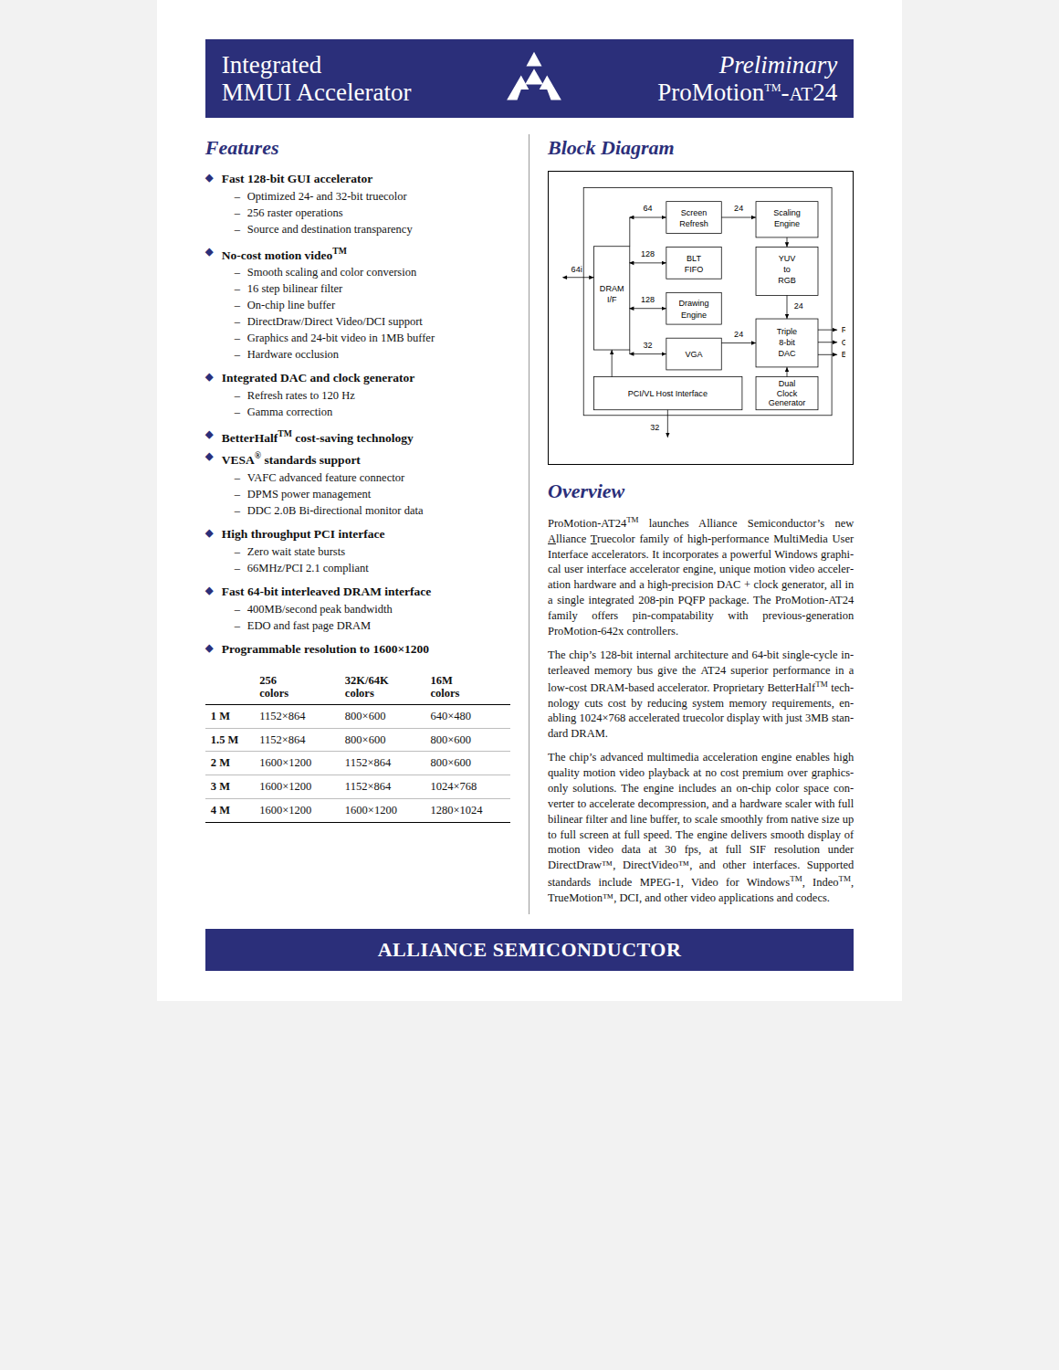Integrated
MMUI Accelerator
Preliminary
ProMotionTM-AT24
Features
Fast 128-bit GUI accelerator
Optimized 24- and 32-bit truecolor
256 raster operations
Source and destination transparency
No-cost motion videoTM
Smooth scaling and color conversion
16 step bilinear filter
On-chip line buffer
DirectDraw/Direct Video/DCI support
Graphics and 24-bit video in 1MB buffer
Hardware occlusion
Integrated DAC and clock generator
Refresh rates to 120 Hz
Gamma correction
BetterHalfTM cost-saving technology
VESA® standards support
VAFC advanced feature connector
DPMS power management
DDC 2.0B Bi-directional monitor data
High throughput PCI interface
Zero wait state bursts
66MHz/PCI 2.1 compliant
Fast 64-bit interleaved DRAM interface
400MB/second peak bandwidth
EDO and fast page DRAM
Programmable resolution to 1600×1200
| | 256 colors | 32K/64K colors | 16M colors |
| --- | --- | --- | --- |
| 1 M | 1152×864 | 800×600 | 640×480 |
| 1.5 M | 1152×864 | 800×600 | 800×600 |
| 2 M | 1600×1200 | 1152×864 | 800×600 |
| 3 M | 1600×1200 | 1152×864 | 1024×768 |
| 4 M | 1600×1200 | 1600×1200 | 1280×1024 |
Block Diagram
DRAM I/F 64i Screen Refresh BLT FIFO Drawing Engine VGA Scaling Engine YUV to RGB Triple 8-bit DAC Dual Clock Generator PCI/VL Host Interface 64 128 128 32 24 24 24 R G B 32
Overview
ProMotion-AT24TM launches Alliance Semiconductor’s new Alliance Truecolor family of high-performance MultiMedia User Interface accelerators. It incorporates a powerful Windows graphical user interface accelerator engine, unique motion video acceleration hardware and a high-precision DAC + clock generator, all in a single integrated 208-pin PQFP package. The ProMotion-AT24 family offers pin-compatability with previous-generation ProMotion-642x controllers.
The chip’s 128-bit internal architecture and 64-bit single-cycle interleaved memory bus give the AT24 superior performance in a low-cost DRAM-based accelerator. Proprietary BetterHalfTM technology cuts cost by reducing system memory requirements, enabling 1024×768 accelerated truecolor display with just 3MB standard DRAM.
The chip’s advanced multimedia acceleration engine enables high quality motion video playback at no cost premium over graphics-only solutions. The engine includes an on-chip color space converter to accelerate decompression, and a hardware scaler with full bilinear filter and line buffer, to scale smoothly from native size up to full screen at full speed. The engine delivers smooth display of motion video data at 30 fps, at full SIF resolution under DirectDraw™, DirectVideo™, and other interfaces. Supported standards include MPEG-1, Video for WindowsTM, IndeoTM, TrueMotion™, DCI, and other video applications and codecs.
ALLIANCE SEMICONDUCTOR